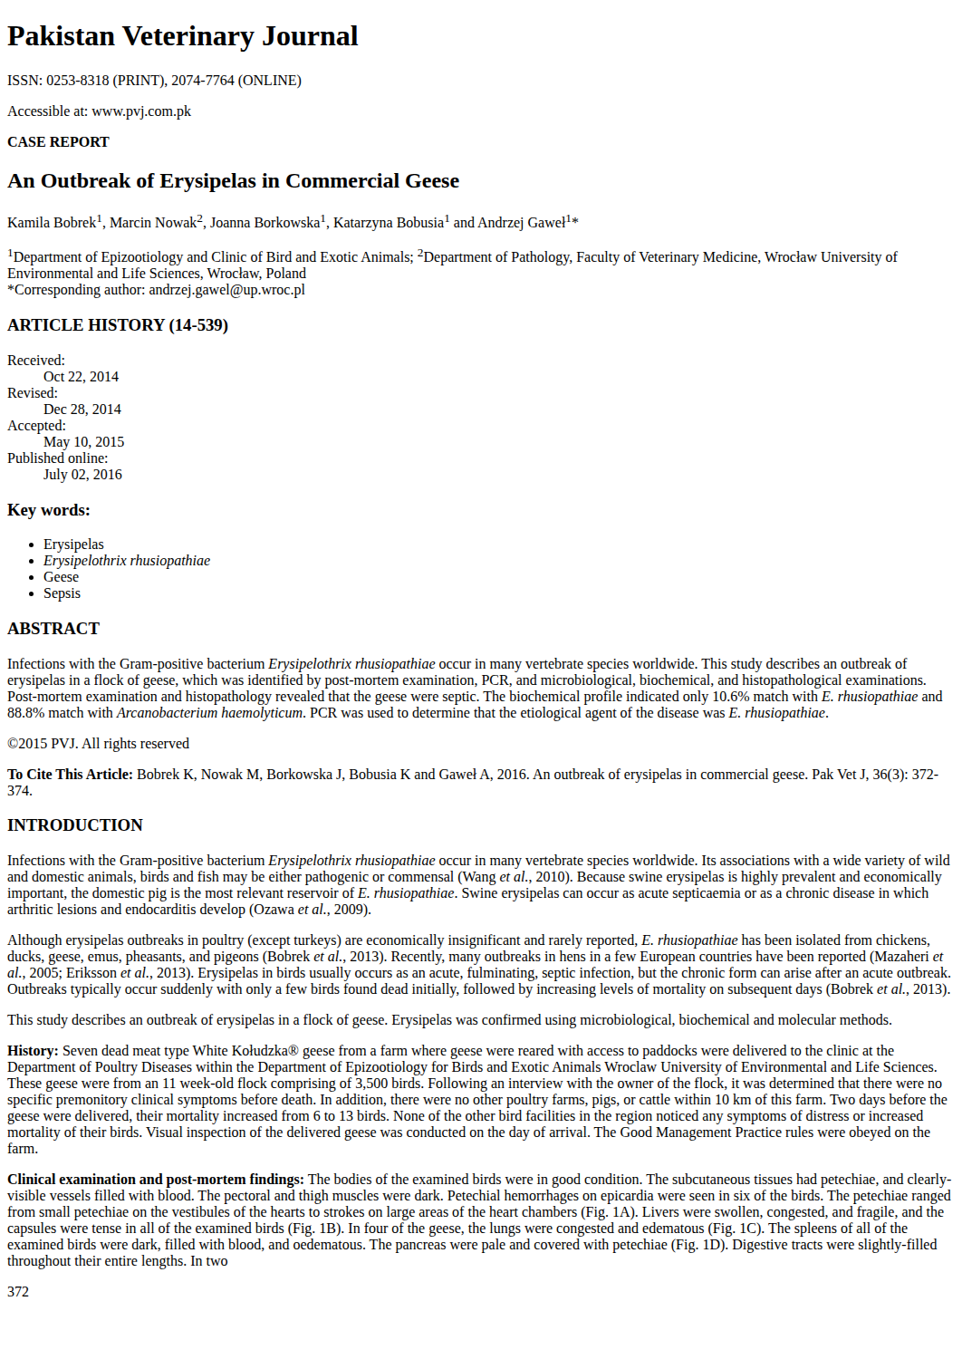Pakistan Veterinary Journal
ISSN: 0253-8318 (PRINT), 2074-7764 (ONLINE)
Accessible at: www.pvj.com.pk
CASE REPORT
An Outbreak of Erysipelas in Commercial Geese
Kamila Bobrek1, Marcin Nowak2, Joanna Borkowska1, Katarzyna Bobusia1 and Andrzej Gaweł1*
1Department of Epizootiology and Clinic of Bird and Exotic Animals; 2Department of Pathology, Faculty of Veterinary Medicine, Wrocław University of Environmental and Life Sciences, Wrocław, Poland
*Corresponding author: andrzej.gawel@up.wroc.pl
ARTICLE HISTORY (14-539)
Received:
Oct 22, 2014
Revised:
Dec 28, 2014
Accepted:
May 10, 2015
Published online:
July 02, 2016
Key words:
Erysipelas
Erysipelothrix rhusiopathiae
Geese
Sepsis
ABSTRACT
Infections with the Gram-positive bacterium Erysipelothrix rhusiopathiae occur in many vertebrate species worldwide. This study describes an outbreak of erysipelas in a flock of geese, which was identified by post-mortem examination, PCR, and microbiological, biochemical, and histopathological examinations. Post-mortem examination and histopathology revealed that the geese were septic. The biochemical profile indicated only 10.6% match with E. rhusiopathiae and 88.8% match with Arcanobacterium haemolyticum. PCR was used to determine that the etiological agent of the disease was E. rhusiopathiae.
©2015 PVJ. All rights reserved
To Cite This Article: Bobrek K, Nowak M, Borkowska J, Bobusia K and Gaweł A, 2016. An outbreak of erysipelas in commercial geese. Pak Vet J, 36(3): 372-374.
INTRODUCTION
Infections with the Gram-positive bacterium Erysipelothrix rhusiopathiae occur in many vertebrate species worldwide. Its associations with a wide variety of wild and domestic animals, birds and fish may be either pathogenic or commensal (Wang et al., 2010). Because swine erysipelas is highly prevalent and economically important, the domestic pig is the most relevant reservoir of E. rhusiopathiae. Swine erysipelas can occur as acute septicaemia or as a chronic disease in which arthritic lesions and endocarditis develop (Ozawa et al., 2009).
Although erysipelas outbreaks in poultry (except turkeys) are economically insignificant and rarely reported, E. rhusiopathiae has been isolated from chickens, ducks, geese, emus, pheasants, and pigeons (Bobrek et al., 2013). Recently, many outbreaks in hens in a few European countries have been reported (Mazaheri et al., 2005; Eriksson et al., 2013). Erysipelas in birds usually occurs as an acute, fulminating, septic infection, but the chronic form can arise after an acute outbreak. Outbreaks typically occur suddenly with only a few birds found dead initially, followed by increasing levels of mortality on subsequent days (Bobrek et al., 2013).
This study describes an outbreak of erysipelas in a flock of geese. Erysipelas was confirmed using microbiological, biochemical and molecular methods.
History: Seven dead meat type White Kołudzka® geese from a farm where geese were reared with access to paddocks were delivered to the clinic at the Department of Poultry Diseases within the Department of Epizootiology for Birds and Exotic Animals Wroclaw University of Environmental and Life Sciences. These geese were from an 11 week-old flock comprising of 3,500 birds. Following an interview with the owner of the flock, it was determined that there were no specific premonitory clinical symptoms before death. In addition, there were no other poultry farms, pigs, or cattle within 10 km of this farm. Two days before the geese were delivered, their mortality increased from 6 to 13 birds. None of the other bird facilities in the region noticed any symptoms of distress or increased mortality of their birds. Visual inspection of the delivered geese was conducted on the day of arrival. The Good Management Practice rules were obeyed on the farm.
Clinical examination and post-mortem findings: The bodies of the examined birds were in good condition. The subcutaneous tissues had petechiae, and clearly-visible vessels filled with blood. The pectoral and thigh muscles were dark. Petechial hemorrhages on epicardia were seen in six of the birds. The petechiae ranged from small petechiae on the vestibules of the hearts to strokes on large areas of the heart chambers (Fig. 1A). Livers were swollen, congested, and fragile, and the capsules were tense in all of the examined birds (Fig. 1B). In four of the geese, the lungs were congested and edematous (Fig. 1C). The spleens of all of the examined birds were dark, filled with blood, and oedematous. The pancreas were pale and covered with petechiae (Fig. 1D). Digestive tracts were slightly-filled throughout their entire lengths. In two
372